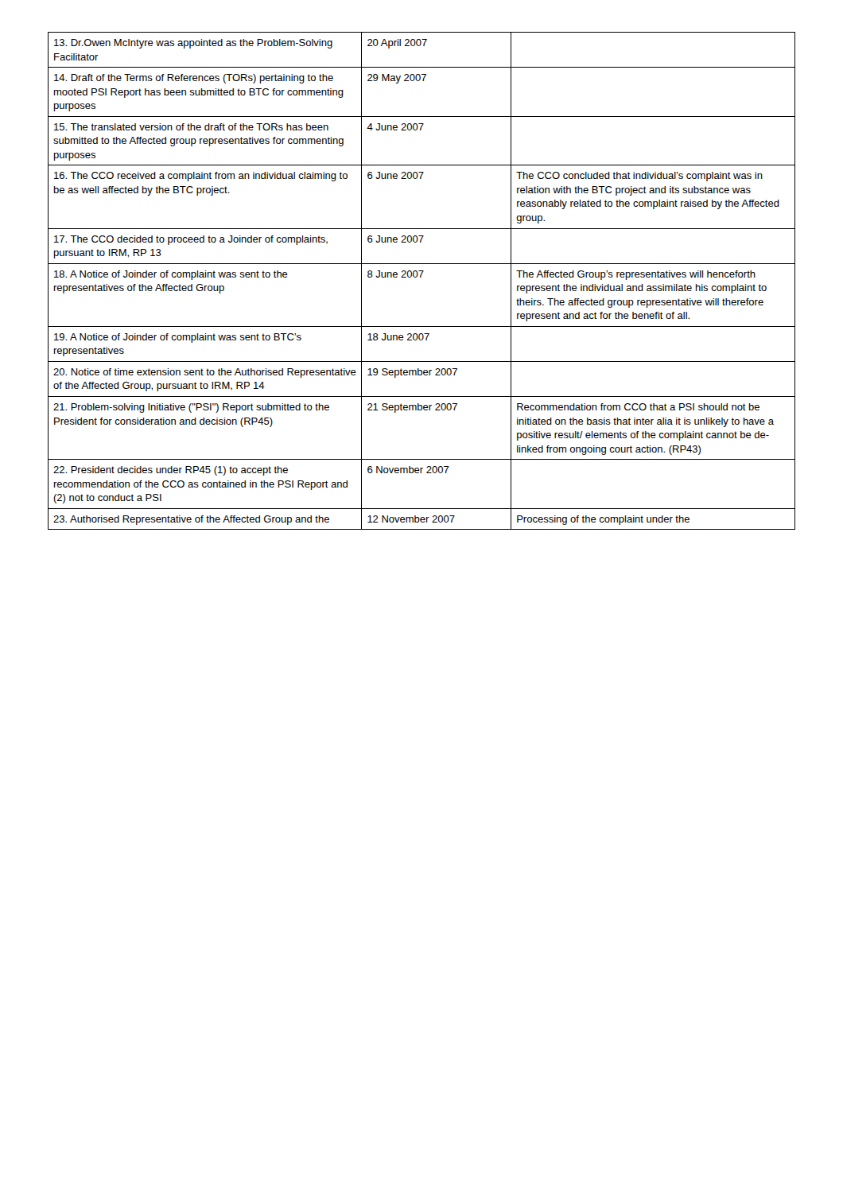| 13. Dr.Owen McIntyre was appointed as the Problem-Solving Facilitator | 20 April 2007 | |
| 14. Draft of the Terms of References (TORs) pertaining to the mooted PSI Report has been submitted to BTC for commenting purposes | 29 May 2007 | |
| 15. The translated version of the draft of the TORs has been submitted to the Affected group representatives for commenting purposes | 4 June 2007 | |
| 16. The CCO received a complaint from an individual claiming to be as well affected by the BTC project. | 6 June 2007 | The CCO concluded that individual’s complaint was in relation with the BTC project and its substance was reasonably related to the complaint raised by the Affected group. |
| 17. The CCO decided to proceed to a Joinder of complaints, pursuant to IRM, RP 13 | 6 June 2007 | |
| 18. A Notice of Joinder of complaint was sent to the representatives of the Affected Group | 8 June 2007 | The Affected Group’s representatives will henceforth represent the individual and assimilate his complaint to theirs. The affected group representative will therefore represent and act for the benefit of all. |
| 19. A Notice of Joinder of complaint was sent to BTC’s representatives | 18 June 2007 | |
| 20. Notice of time extension sent to the Authorised Representative of the Affected Group, pursuant to IRM, RP 14 | 19 September 2007 | |
| 21. Problem-solving Initiative ("PSI") Report submitted to the President for consideration and decision (RP45) | 21 September 2007 | Recommendation from CCO that a PSI should not be initiated on the basis that inter alia it is unlikely to have a positive result/ elements of the complaint cannot be de-linked from ongoing court action. (RP43) |
| 22. President decides under RP45 (1) to accept the recommendation of the CCO as contained in the PSI Report and (2) not to conduct a PSI | 6 November 2007 | |
| 23. Authorised Representative of the Affected Group and the | 12 November 2007 | Processing of the complaint under the |